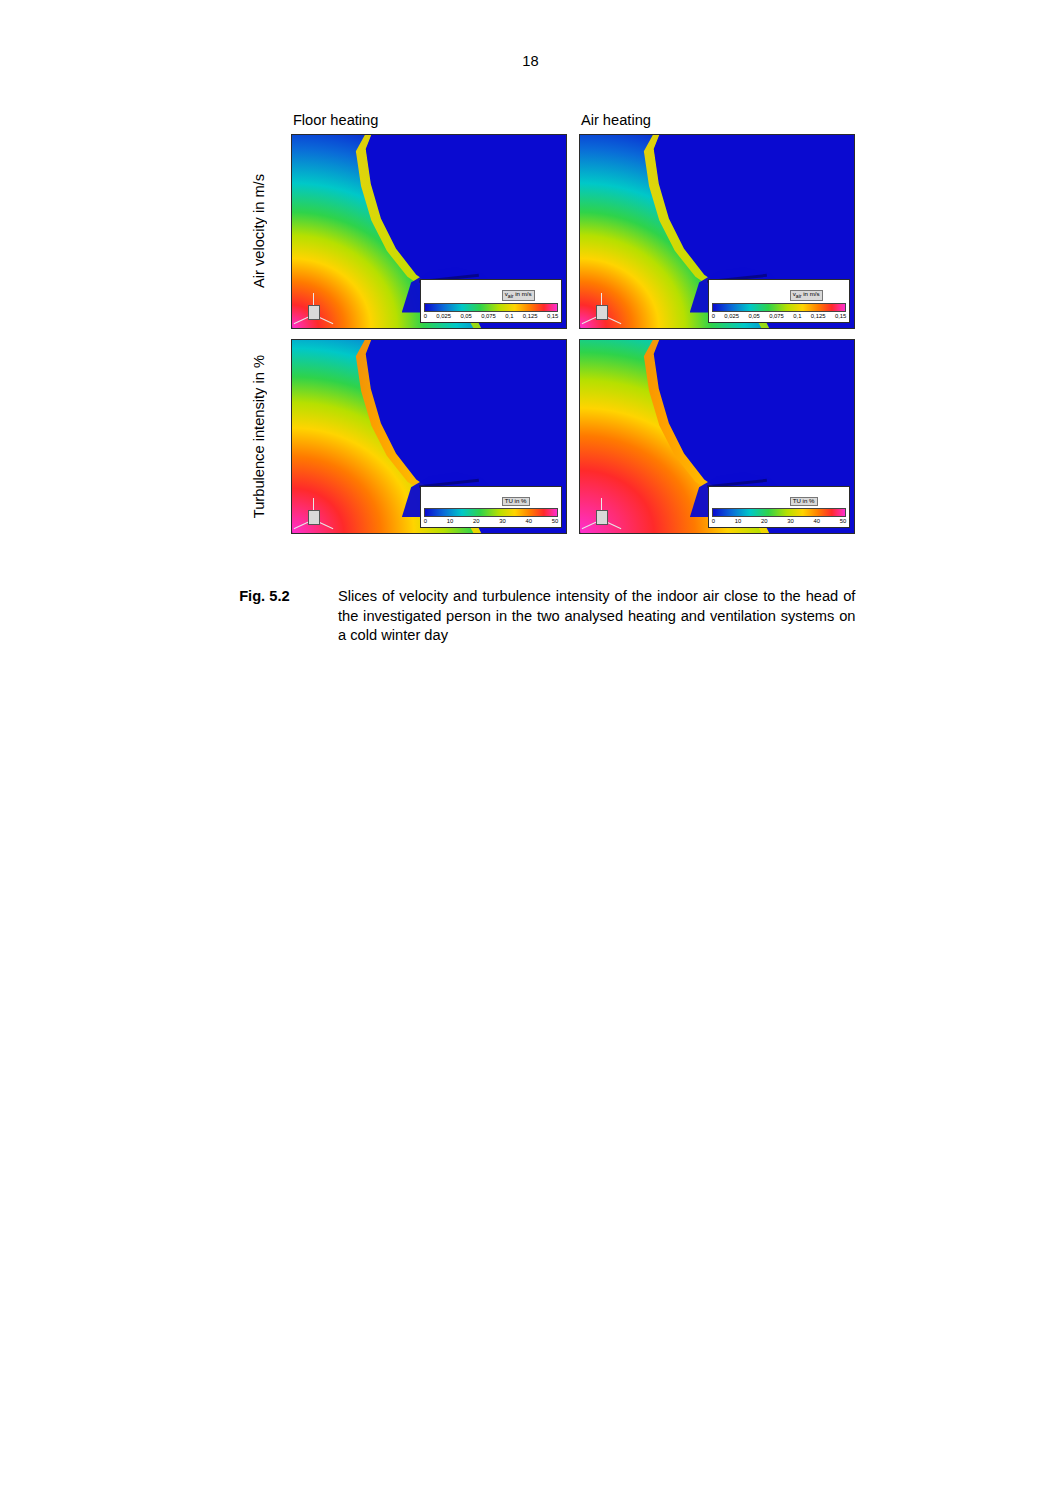18
Floor heating
Air heating
Air velocity in m/s
vair in m/s
00,0250,050,0750,10,1250,15
vair in m/s
00,0250,050,0750,10,1250,15
Turbulence intensity in %
TU in %
01020304050
TU in %
01020304050
Fig. 5.2
Slices of velocity and turbulence intensity of the indoor air close to the head of the investigated person in the two analysed heating and ventilation systems on a cold winter day